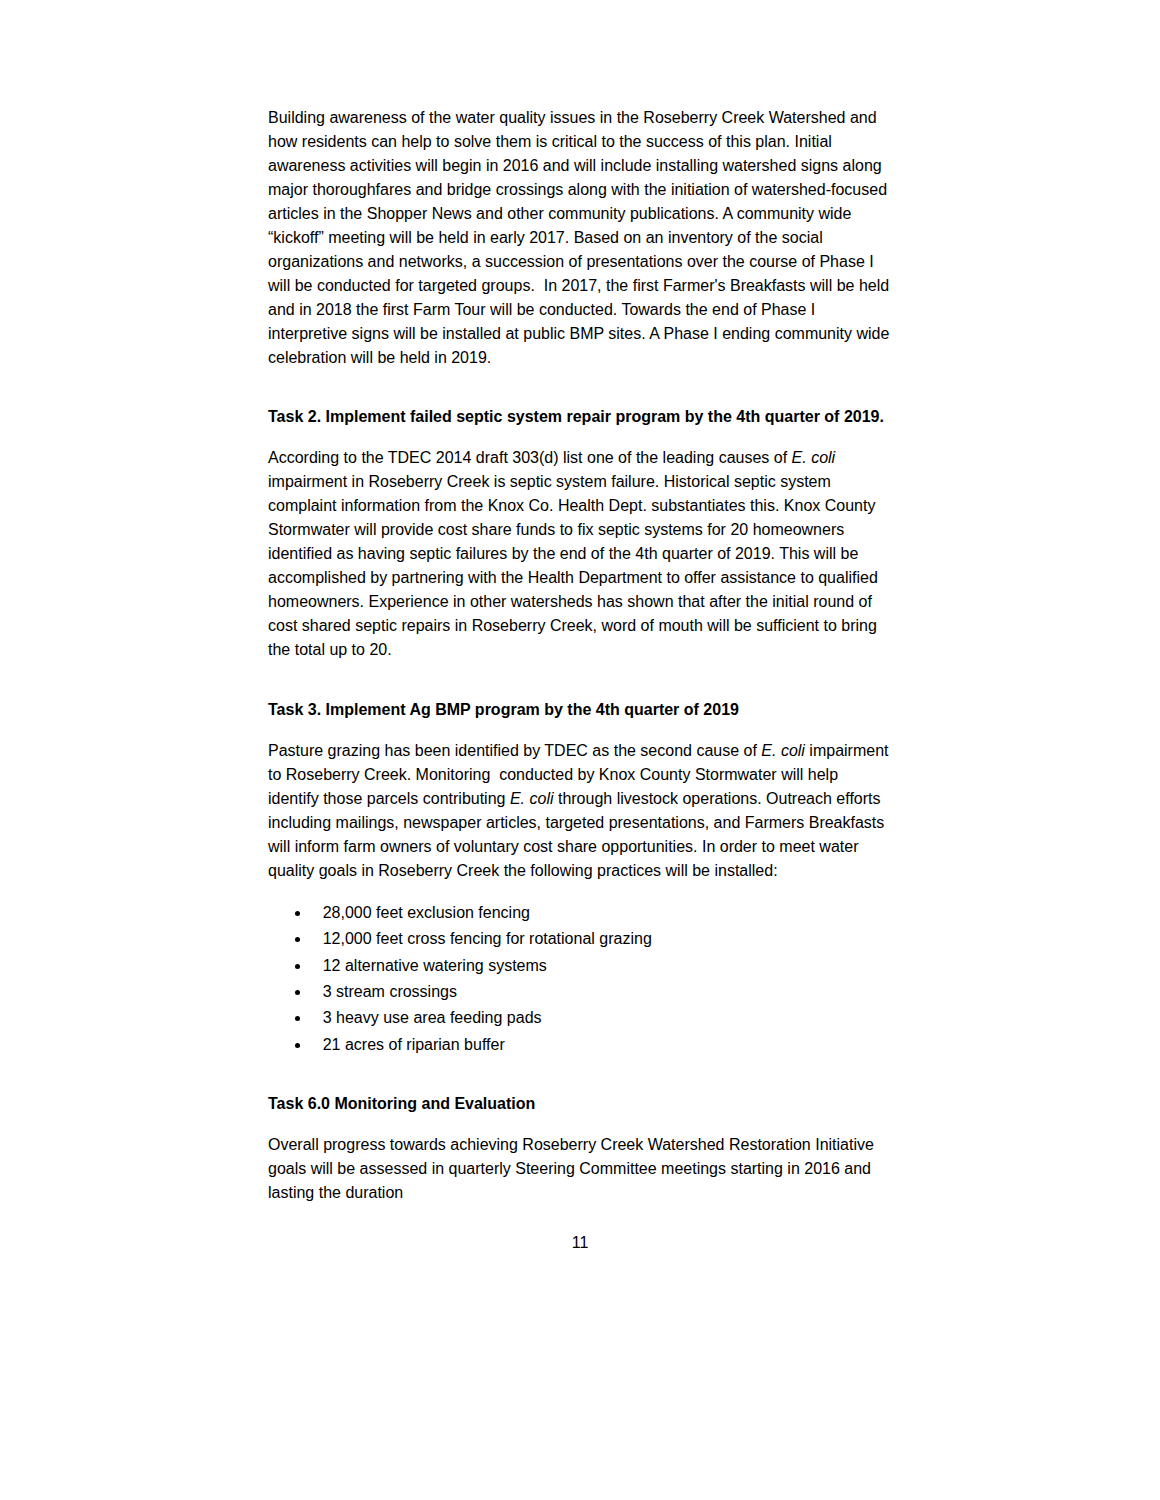Building awareness of the water quality issues in the Roseberry Creek Watershed and how residents can help to solve them is critical to the success of this plan. Initial awareness activities will begin in 2016 and will include installing watershed signs along major thoroughfares and bridge crossings along with the initiation of watershed-focused articles in the Shopper News and other community publications. A community wide “kickoff” meeting will be held in early 2017. Based on an inventory of the social organizations and networks, a succession of presentations over the course of Phase I will be conducted for targeted groups. In 2017, the first Farmer's Breakfasts will be held and in 2018 the first Farm Tour will be conducted. Towards the end of Phase I interpretive signs will be installed at public BMP sites. A Phase I ending community wide celebration will be held in 2019.
Task 2. Implement failed septic system repair program by the 4th quarter of 2019.
According to the TDEC 2014 draft 303(d) list one of the leading causes of E. coli impairment in Roseberry Creek is septic system failure. Historical septic system complaint information from the Knox Co. Health Dept. substantiates this. Knox County Stormwater will provide cost share funds to fix septic systems for 20 homeowners identified as having septic failures by the end of the 4th quarter of 2019. This will be accomplished by partnering with the Health Department to offer assistance to qualified homeowners. Experience in other watersheds has shown that after the initial round of cost shared septic repairs in Roseberry Creek, word of mouth will be sufficient to bring the total up to 20.
Task 3. Implement Ag BMP program by the 4th quarter of 2019
Pasture grazing has been identified by TDEC as the second cause of E. coli impairment to Roseberry Creek. Monitoring conducted by Knox County Stormwater will help identify those parcels contributing E. coli through livestock operations. Outreach efforts including mailings, newspaper articles, targeted presentations, and Farmers Breakfasts will inform farm owners of voluntary cost share opportunities. In order to meet water quality goals in Roseberry Creek the following practices will be installed:
28,000 feet exclusion fencing
12,000 feet cross fencing for rotational grazing
12 alternative watering systems
3 stream crossings
3 heavy use area feeding pads
21 acres of riparian buffer
Task 6.0 Monitoring and Evaluation
Overall progress towards achieving Roseberry Creek Watershed Restoration Initiative goals will be assessed in quarterly Steering Committee meetings starting in 2016 and lasting the duration
11